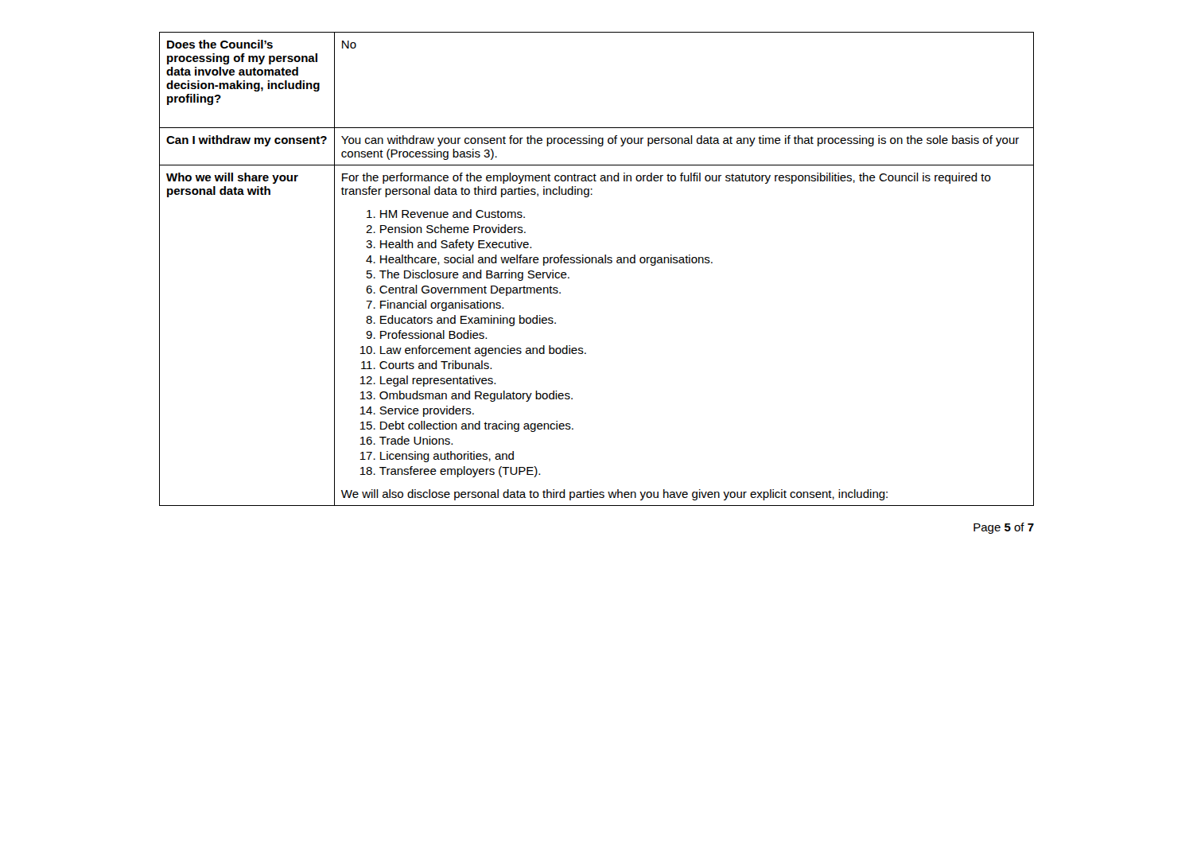| Does the Council’s processing of my personal data involve automated decision-making, including profiling? | No |
| Can I withdraw my consent? | You can withdraw your consent for the processing of your personal data at any time if that processing is on the sole basis of your consent (Processing basis 3). |
| Who we will share your personal data with | For the performance of the employment contract and in order to fulfil our statutory responsibilities, the Council is required to transfer personal data to third parties, including: HM Revenue and Customs. Pension Scheme Providers. Health and Safety Executive. Healthcare, social and welfare professionals and organisations. The Disclosure and Barring Service. Central Government Departments. Financial organisations. Educators and Examining bodies. Professional Bodies. Law enforcement agencies and bodies. Courts and Tribunals. Legal representatives. Ombudsman and Regulatory bodies. Service providers. Debt collection and tracing agencies. Trade Unions. Licensing authorities, and Transferee employers (TUPE). We will also disclose personal data to third parties when you have given your explicit consent, including: |
Page 5 of 7